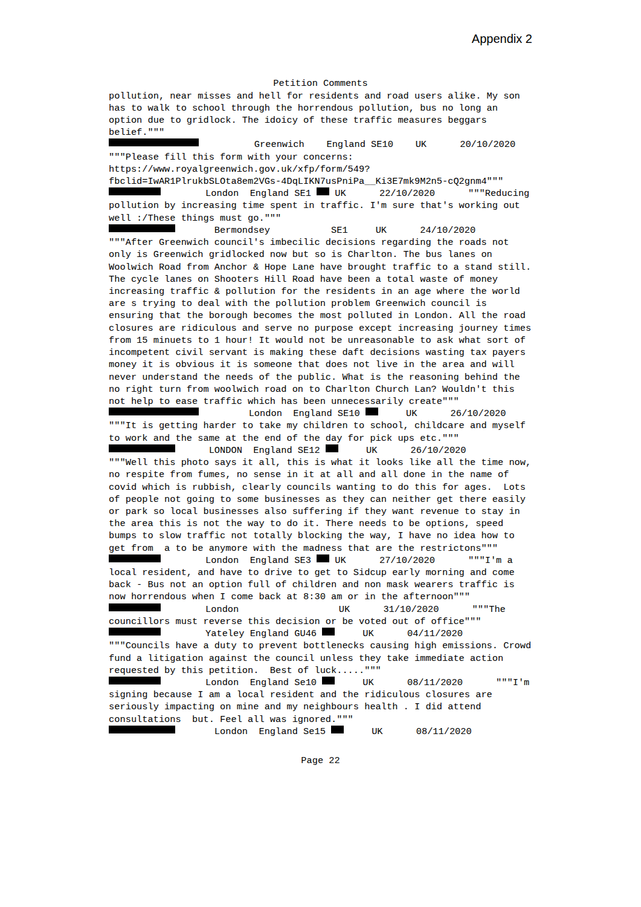Appendix 2
Petition Comments
pollution, near misses and hell for residents and road users alike. My son has to walk to school through the horrendous pollution, bus no long an option due to gridlock. The idoicy of these traffic measures beggars belief.""" Greenwich England SE10 UK 20/10/2020 """Please fill this form with your concerns: https://www.royalgreenwich.gov.uk/xfp/form/549?fbclid=IwAR1PlrukbSLOta8em2VGs-4DqLIKN7usPniPa__Ki3E7mk9M2n5-cQ2gnm4""" London England SE1 UK 22/10/2020 """Reducing pollution by increasing time spent in traffic. I'm sure that's working out well :/These things must go.""" Bermondsey SE1 UK 24/10/2020 """After Greenwich council's imbecilic decisions regarding the roads not only is Greenwich gridlocked now but so is Charlton. The bus lanes on Woolwich Road from Anchor & Hope Lane have brought traffic to a stand still. The cycle lanes on Shooters Hill Road have been a total waste of money increasing traffic & pollution for the residents in an age where the world are s trying to deal with the pollution problem Greenwich council is ensuring that the borough becomes the most polluted in London. All the road closures are ridiculous and serve no purpose except increasing journey times from 15 minuets to 1 hour! It would not be unreasonable to ask what sort of incompetent civil servant is making these daft decisions wasting tax payers money it is obvious it is someone that does not live in the area and will never understand the needs of the public. What is the reasoning behind the no right turn from woolwich road on to Charlton Church Lan? Wouldn't this not help to ease traffic which has been unnecessarily create""" London England SE10 UK 26/10/2020 """It is getting harder to take my children to school, childcare and myself to work and the same at the end of the day for pick ups etc.""" LONDON England SE12 UK 26/10/2020 """Well this photo says it all, this is what it looks like all the time now, no respite from fumes, no sense in it at all and all done in the name of covid which is rubbish, clearly councils wanting to do this for ages. Lots of people not going to some businesses as they can neither get there easily or park so local businesses also suffering if they want revenue to stay in the area this is not the way to do it. There needs to be options, speed bumps to slow traffic not totally blocking the way, I have no idea how to get from a to be anymore with the madness that are the restrictons""" London England SE3 UK 27/10/2020 """I'm a local resident, and have to drive to get to Sidcup early morning and come back - Bus not an option full of children and non mask wearers traffic is now horrendous when I come back at 8:30 am or in the afternoon""" London UK 31/10/2020 """The councillors must reverse this decision or be voted out of office""" Yateley England GU46 UK 04/11/2020 """Councils have a duty to prevent bottlenecks causing high emissions. Crowd fund a litigation against the council unless they take immediate action requested by this petition. Best of luck.....""" London England Se10 UK 08/11/2020 """I'm signing because I am a local resident and the ridiculous closures are seriously impacting on mine and my neighbours health . I did attend consultations but. Feel all was ignored.""" London England Se15 UK 08/11/2020
Page 22